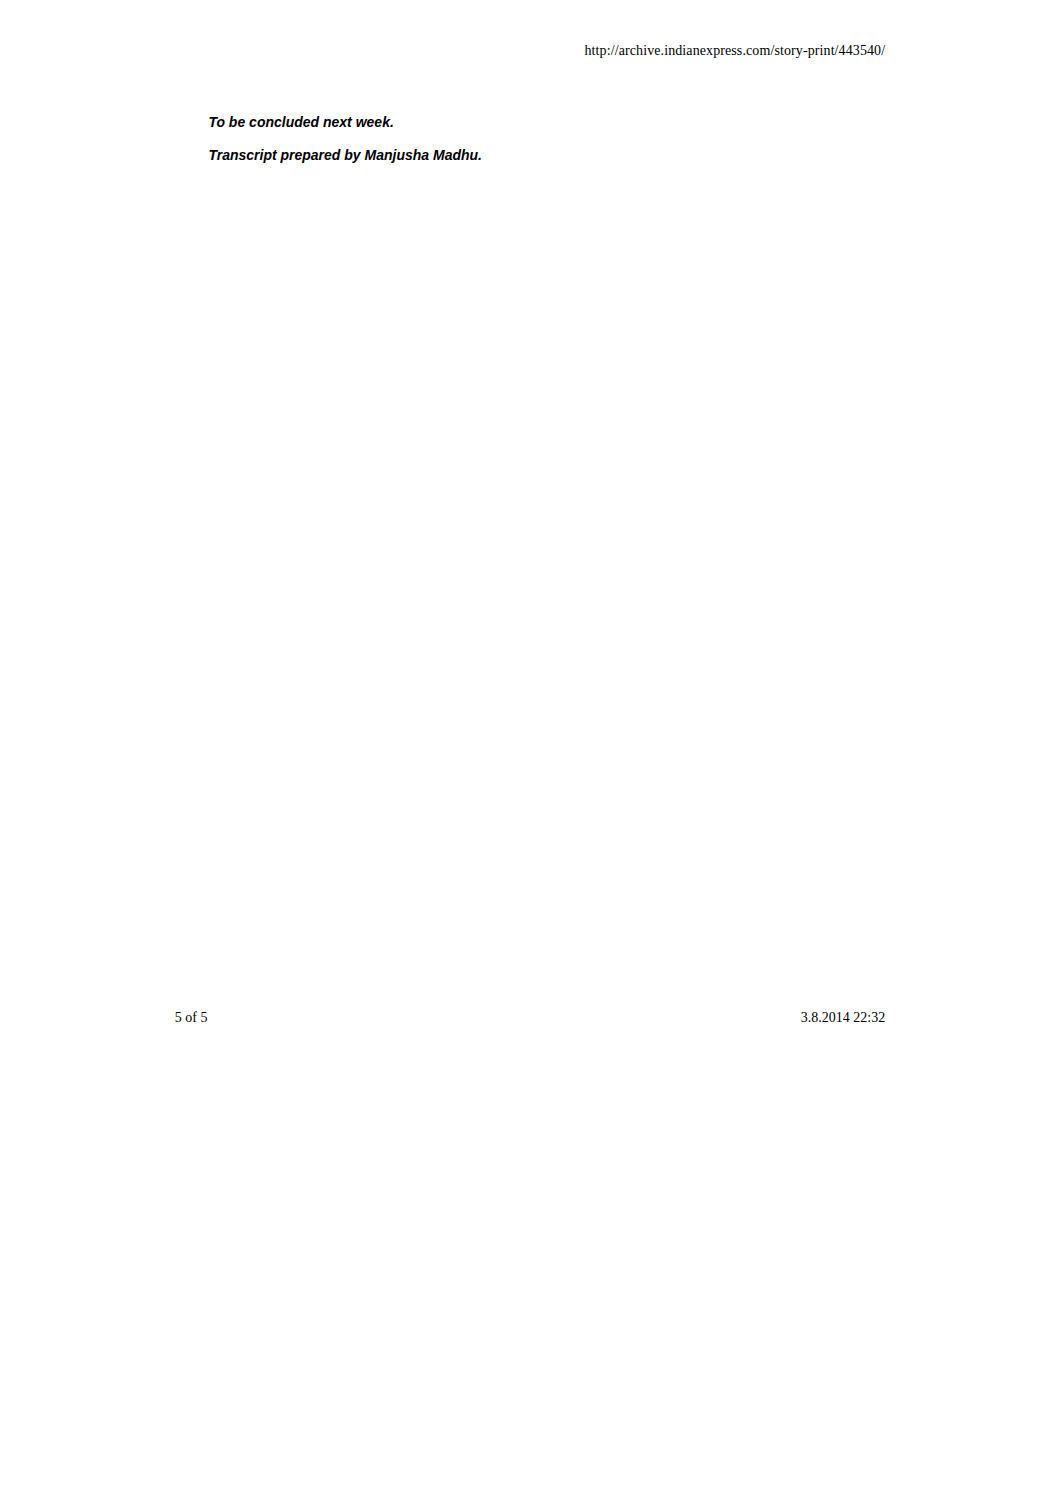http://archive.indianexpress.com/story-print/443540/
To be concluded next week.
Transcript prepared by Manjusha Madhu.
5 of 5 3.8.2014 22:32